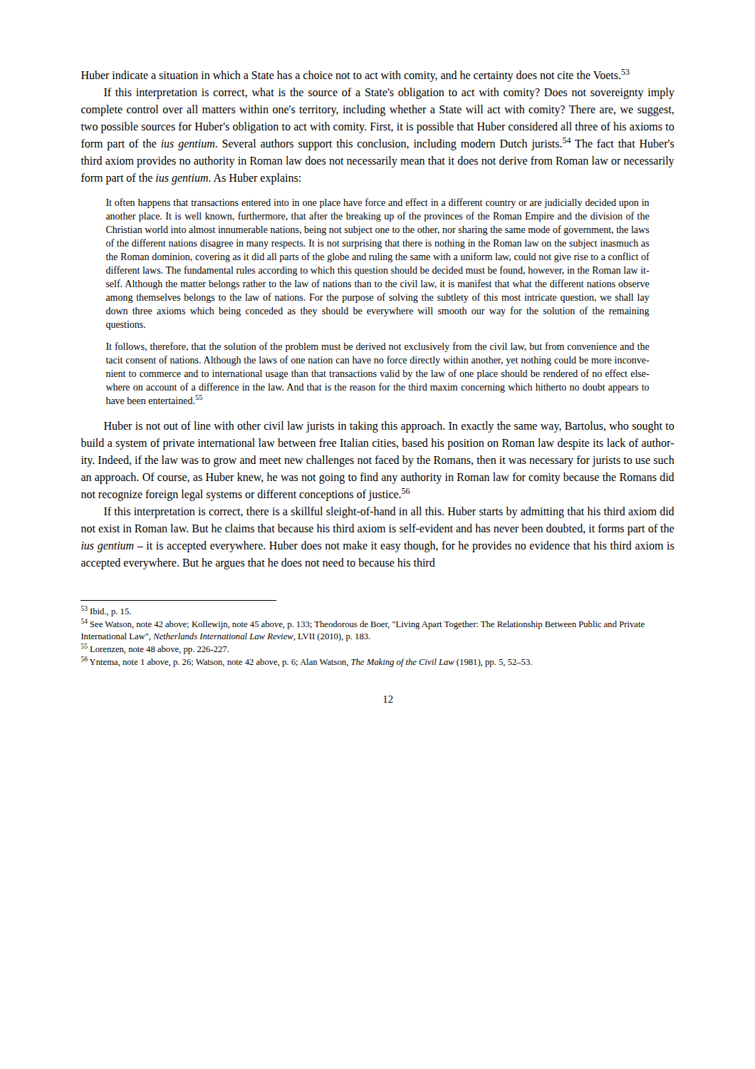Huber indicate a situation in which a State has a choice not to act with comity, and he certainty does not cite the Voets.53
If this interpretation is correct, what is the source of a State's obligation to act with comity? Does not sovereignty imply complete control over all matters within one's territory, including whether a State will act with comity? There are, we suggest, two possible sources for Huber's obligation to act with comity. First, it is possible that Huber considered all three of his axioms to form part of the ius gentium. Several authors support this conclusion, including modern Dutch jurists.54 The fact that Huber's third axiom provides no authority in Roman law does not necessarily mean that it does not derive from Roman law or necessarily form part of the ius gentium. As Huber explains:
It often happens that transactions entered into in one place have force and effect in a different country or are judicially decided upon in another place. It is well known, furthermore, that after the breaking up of the provinces of the Roman Empire and the division of the Christian world into almost innumerable nations, being not subject one to the other, nor sharing the same mode of government, the laws of the different nations disagree in many respects. It is not surprising that there is nothing in the Roman law on the subject inasmuch as the Roman dominion, covering as it did all parts of the globe and ruling the same with a uniform law, could not give rise to a conflict of different laws. The fundamental rules according to which this question should be decided must be found, however, in the Roman law itself. Although the matter belongs rather to the law of nations than to the civil law, it is manifest that what the different nations observe among themselves belongs to the law of nations. For the purpose of solving the subtlety of this most intricate question, we shall lay down three axioms which being conceded as they should be everywhere will smooth our way for the solution of the remaining questions.
It follows, therefore, that the solution of the problem must be derived not exclusively from the civil law, but from convenience and the tacit consent of nations. Although the laws of one nation can have no force directly within another, yet nothing could be more inconvenient to commerce and to international usage than that transactions valid by the law of one place should be rendered of no effect elsewhere on account of a difference in the law. And that is the reason for the third maxim concerning which hitherto no doubt appears to have been entertained.55
Huber is not out of line with other civil law jurists in taking this approach. In exactly the same way, Bartolus, who sought to build a system of private international law between free Italian cities, based his position on Roman law despite its lack of authority. Indeed, if the law was to grow and meet new challenges not faced by the Romans, then it was necessary for jurists to use such an approach. Of course, as Huber knew, he was not going to find any authority in Roman law for comity because the Romans did not recognize foreign legal systems or different conceptions of justice.56
If this interpretation is correct, there is a skillful sleight-of-hand in all this. Huber starts by admitting that his third axiom did not exist in Roman law. But he claims that because his third axiom is self-evident and has never been doubted, it forms part of the ius gentium – it is accepted everywhere. Huber does not make it easy though, for he provides no evidence that his third axiom is accepted everywhere. But he argues that he does not need to because his third
53 Ibid., p. 15.
54 See Watson, note 42 above; Kollewijn, note 45 above, p. 133; Theodorous de Boer, "Living Apart Together: The Relationship Between Public and Private International Law", Netherlands International Law Review, LVII (2010), p. 183.
55 Lorenzen, note 48 above, pp. 226-227.
56 Yntema, note 1 above, p. 26; Watson, note 42 above, p. 6; Alan Watson, The Making of the Civil Law (1981), pp. 5, 52–53.
12